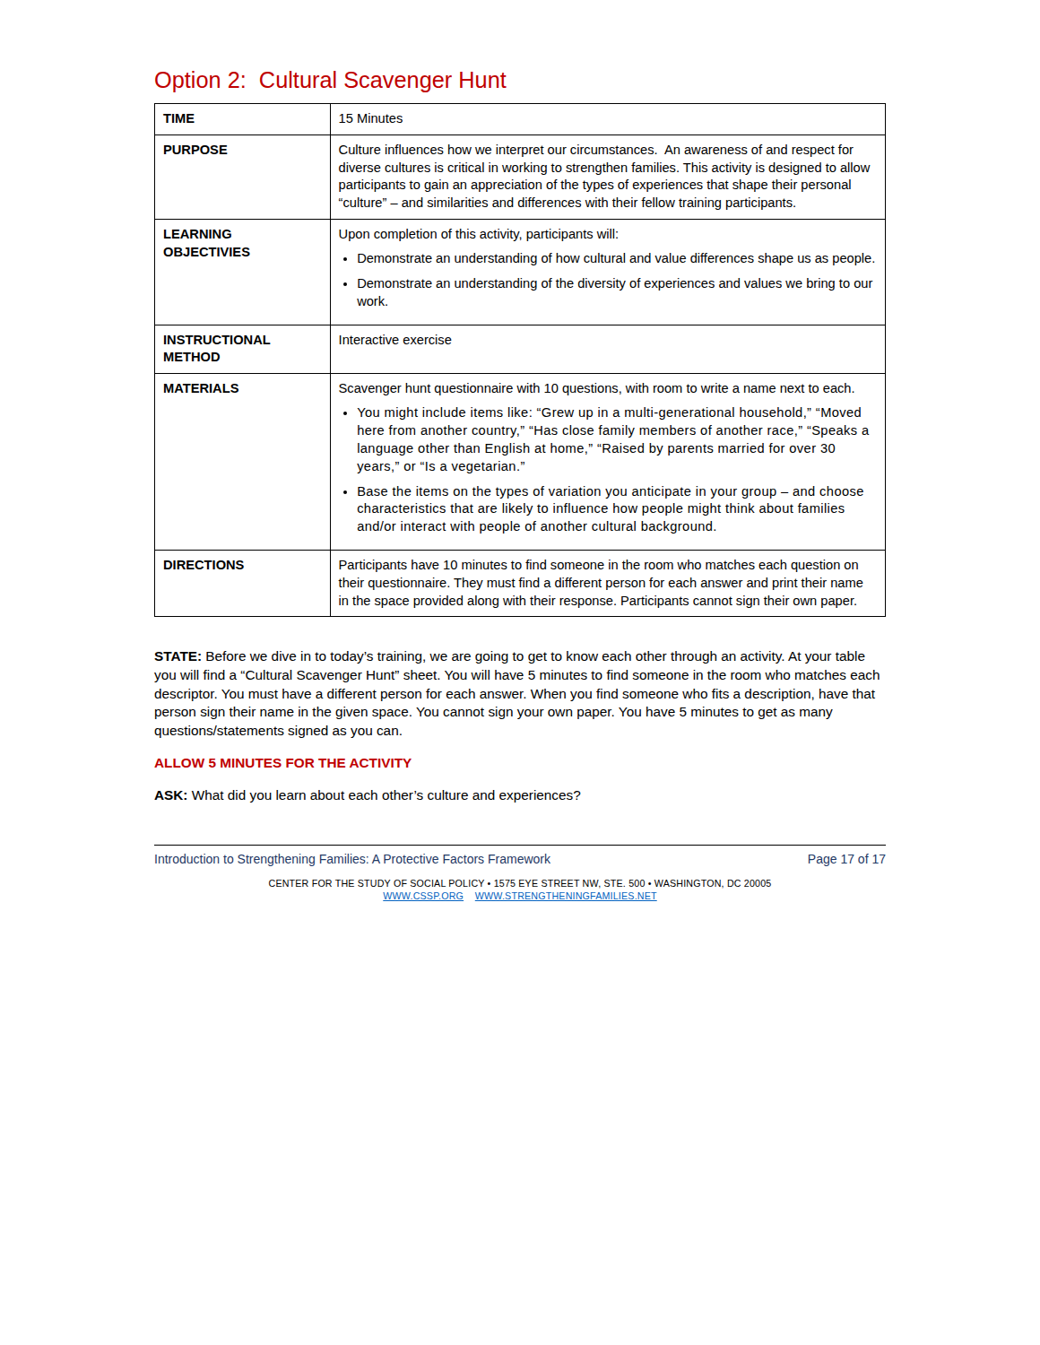Option 2: Cultural Scavenger Hunt
| TIME | 15 Minutes |
| PURPOSE | Culture influences how we interpret our circumstances. An awareness of and respect for diverse cultures is critical in working to strengthen families. This activity is designed to allow participants to gain an appreciation of the types of experiences that shape their personal “culture” – and similarities and differences with their fellow training participants. |
| LEARNING OBJECTIVIES | Upon completion of this activity, participants will: Demonstrate an understanding of how cultural and value differences shape us as people. Demonstrate an understanding of the diversity of experiences and values we bring to our work. |
| INSTRUCTIONAL METHOD | Interactive exercise |
| MATERIALS | Scavenger hunt questionnaire with 10 questions, with room to write a name next to each. You might include items like: “Grew up in a multi-generational household,” “Moved here from another country,” “Has close family members of another race,” “Speaks a language other than English at home,” “Raised by parents married for over 30 years,” or “Is a vegetarian.” Base the items on the types of variation you anticipate in your group – and choose characteristics that are likely to influence how people might think about families and/or interact with people of another cultural background. |
| DIRECTIONS | Participants have 10 minutes to find someone in the room who matches each question on their questionnaire. They must find a different person for each answer and print their name in the space provided along with their response. Participants cannot sign their own paper. |
STATE: Before we dive in to today’s training, we are going to get to know each other through an activity. At your table you will find a “Cultural Scavenger Hunt” sheet. You will have 5 minutes to find someone in the room who matches each descriptor. You must have a different person for each answer. When you find someone who fits a description, have that person sign their name in the given space. You cannot sign your own paper. You have 5 minutes to get as many questions/statements signed as you can.
ALLOW 5 MINUTES FOR THE ACTIVITY
ASK: What did you learn about each other’s culture and experiences?
Introduction to Strengthening Families: A Protective Factors Framework Page 17 of 17
CENTER FOR THE STUDY OF SOCIAL POLICY • 1575 EYE STREET NW, STE. 500 • WASHINGTON, DC 20005
WWW.CSSP.ORG WWW.STRENGTHENINGFAMILIES.NET